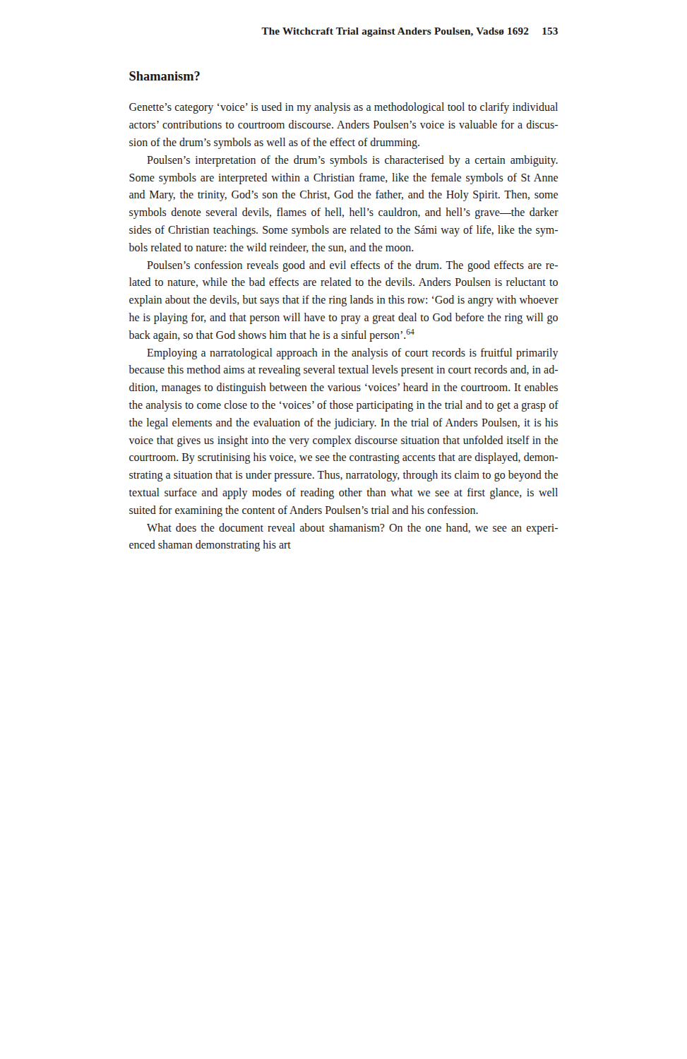The Witchcraft Trial against Anders Poulsen, Vadsø 1692153
Shamanism?
Genette’s category ‘voice’ is used in my analysis as a methodological tool to clarify individual actors’ contributions to courtroom discourse. Anders Poulsen’s voice is valuable for a discussion of the drum’s symbols as well as of the effect of drumming.
Poulsen’s interpretation of the drum’s symbols is characterised by a certain ambiguity. Some symbols are interpreted within a Christian frame, like the female symbols of St Anne and Mary, the trinity, God’s son the Christ, God the father, and the Holy Spirit. Then, some symbols denote several devils, flames of hell, hell’s cauldron, and hell’s grave—the darker sides of Christian teachings. Some symbols are related to the Sámi way of life, like the symbols related to nature: the wild reindeer, the sun, and the moon.
Poulsen’s confession reveals good and evil effects of the drum. The good effects are related to nature, while the bad effects are related to the devils. Anders Poulsen is reluctant to explain about the devils, but says that if the ring lands in this row: ‘God is angry with whoever he is playing for, and that person will have to pray a great deal to God before the ring will go back again, so that God shows him that he is a sinful person’.64
Employing a narratological approach in the analysis of court records is fruitful primarily because this method aims at revealing several textual levels present in court records and, in addition, manages to distinguish between the various ‘voices’ heard in the courtroom. It enables the analysis to come close to the ‘voices’ of those participating in the trial and to get a grasp of the legal elements and the evaluation of the judiciary. In the trial of Anders Poulsen, it is his voice that gives us insight into the very complex discourse situation that unfolded itself in the courtroom. By scrutinising his voice, we see the contrasting accents that are displayed, demonstrating a situation that is under pressure. Thus, narratology, through its claim to go beyond the textual surface and apply modes of reading other than what we see at first glance, is well suited for examining the content of Anders Poulsen’s trial and his confession.
What does the document reveal about shamanism? On the one hand, we see an experienced shaman demonstrating his art